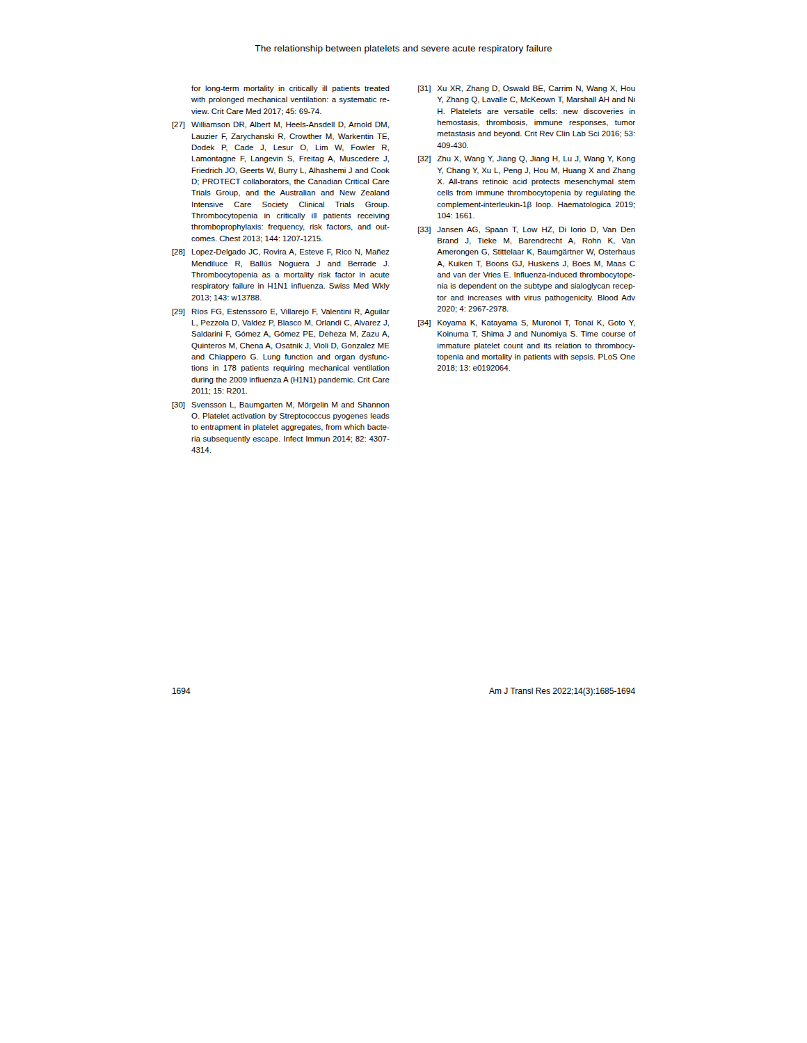The relationship between platelets and severe acute respiratory failure
for long-term mortality in critically ill patients treated with prolonged mechanical ventilation: a systematic review. Crit Care Med 2017; 45: 69-74.
[27] Williamson DR, Albert M, Heels-Ansdell D, Arnold DM, Lauzier F, Zarychanski R, Crowther M, Warkentin TE, Dodek P, Cade J, Lesur O, Lim W, Fowler R, Lamontagne F, Langevin S, Freitag A, Muscedere J, Friedrich JO, Geerts W, Burry L, Alhashemi J and Cook D; PROTECT collaborators, the Canadian Critical Care Trials Group, and the Australian and New Zealand Intensive Care Society Clinical Trials Group. Thrombocytopenia in critically ill patients receiving thromboprophylaxis: frequency, risk factors, and outcomes. Chest 2013; 144: 1207-1215.
[28] Lopez-Delgado JC, Rovira A, Esteve F, Rico N, Mañez Mendiluce R, Ballús Noguera J and Berrade J. Thrombocytopenia as a mortality risk factor in acute respiratory failure in H1N1 influenza. Swiss Med Wkly 2013; 143: w13788.
[29] Ríos FG, Estenssoro E, Villarejo F, Valentini R, Aguilar L, Pezzola D, Valdez P, Blasco M, Orlandi C, Alvarez J, Saldarini F, Gómez A, Gómez PE, Deheza M, Zazu A, Quinteros M, Chena A, Osatnik J, Violi D, Gonzalez ME and Chiappero G. Lung function and organ dysfunctions in 178 patients requiring mechanical ventilation during the 2009 influenza A (H1N1) pandemic. Crit Care 2011; 15: R201.
[30] Svensson L, Baumgarten M, Mörgelin M and Shannon O. Platelet activation by Streptococcus pyogenes leads to entrapment in platelet aggregates, from which bacteria subsequently escape. Infect Immun 2014; 82: 4307-4314.
[31] Xu XR, Zhang D, Oswald BE, Carrim N, Wang X, Hou Y, Zhang Q, Lavalle C, McKeown T, Marshall AH and Ni H. Platelets are versatile cells: new discoveries in hemostasis, thrombosis, immune responses, tumor metastasis and beyond. Crit Rev Clin Lab Sci 2016; 53: 409-430.
[32] Zhu X, Wang Y, Jiang Q, Jiang H, Lu J, Wang Y, Kong Y, Chang Y, Xu L, Peng J, Hou M, Huang X and Zhang X. All-trans retinoic acid protects mesenchymal stem cells from immune thrombocytopenia by regulating the complement-interleukin-1β loop. Haematologica 2019; 104: 1661.
[33] Jansen AG, Spaan T, Low HZ, Di Iorio D, Van Den Brand J, Tieke M, Barendrecht A, Rohn K, Van Amerongen G, Stittelaar K, Baumgärtner W, Osterhaus A, Kuiken T, Boons GJ, Huskens J, Boes M, Maas C and van der Vries E. Influenza-induced thrombocytopenia is dependent on the subtype and sialoglycan receptor and increases with virus pathogenicity. Blood Adv 2020; 4: 2967-2978.
[34] Koyama K, Katayama S, Muronoi T, Tonai K, Goto Y, Koinuma T, Shima J and Nunomiya S. Time course of immature platelet count and its relation to thrombocytopenia and mortality in patients with sepsis. PLoS One 2018; 13: e0192064.
1694
Am J Transl Res 2022;14(3):1685-1694